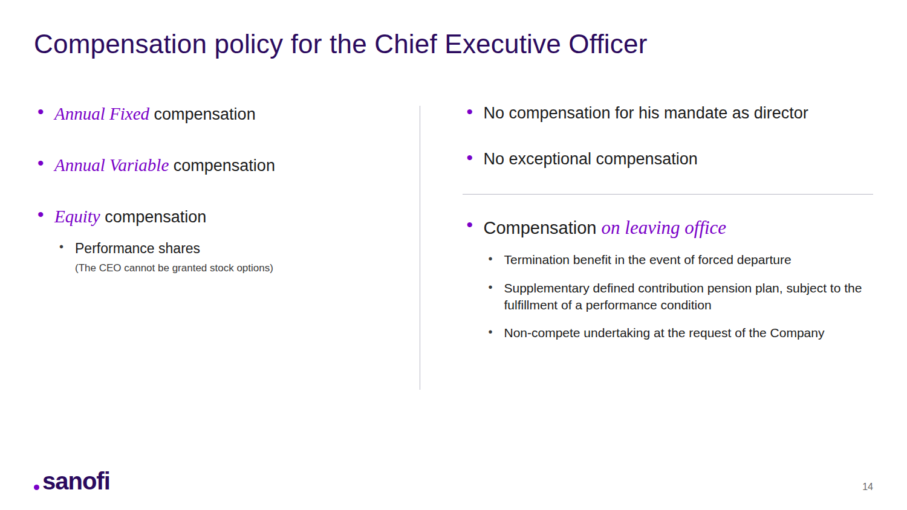Compensation policy for the Chief Executive Officer
Annual Fixed compensation
Annual Variable compensation
Equity compensation
Performance shares (The CEO cannot be granted stock options)
No compensation for his mandate as director
No exceptional compensation
Compensation on leaving office
Termination benefit in the event of forced departure
Supplementary defined contribution pension plan, subject to the fulfillment of a performance condition
Non-compete undertaking at the request of the Company
sanofi
14